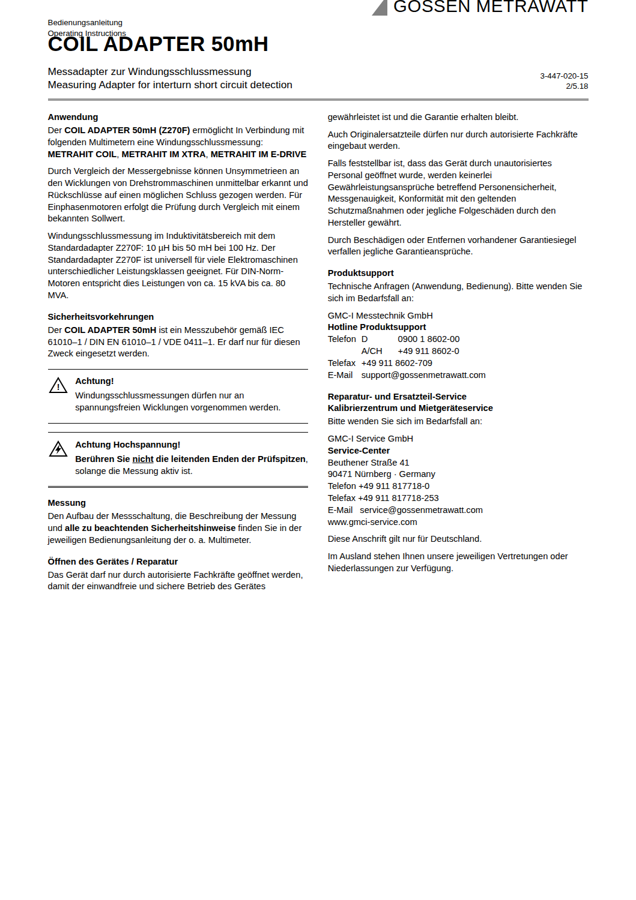Bedienungsanleitung
Operating Instructions
GOSSEN METRAWATT
COIL ADAPTER 50mH
Messadapter zur Windungsschlussmessung
Measuring Adapter for interturn short circuit detection
3-447-020-15
2/5.18
Anwendung
Der COIL ADAPTER 50mH (Z270F) ermöglicht In Verbindung mit folgenden Multimetern eine Windungsschlussmessung: METRAHIT COIL, METRAHIT IM XTRA, METRAHIT IM E-DRIVE
Durch Vergleich der Messergebnisse können Unsymmetrieen an den Wicklungen von Drehstrommaschinen unmittelbar erkannt und Rückschlüsse auf einen möglichen Schluss gezogen werden. Für Einphasenmotoren erfolgt die Prüfung durch Vergleich mit einem bekannten Sollwert.
Windungsschlussmessung im Induktivitätsbereich mit dem Standardadapter Z270F: 10 µH bis 50 mH bei 100 Hz. Der Standardadapter Z270F ist universell für viele Elektromaschinen unterschiedlicher Leistungsklassen geeignet. Für DIN-Norm-Motoren entspricht dies Leistungen von ca. 15 kVA bis ca. 80 MVA.
Sicherheitsvorkehrungen
Der COIL ADAPTER 50mH ist ein Messzubehör gemäß IEC 61010–1 / DIN EN 61010–1 / VDE 0411–1. Er darf nur für diesen Zweck eingesetzt werden.
!
Achtung!
Windungsschlussmessungen dürfen nur an spannungsfreien Wicklungen vorgenommen werden.
Achtung Hochspannung!
Berühren Sie nicht die leitenden Enden der Prüfspitzen, solange die Messung aktiv ist.
Messung
Den Aufbau der Messschaltung, die Beschreibung der Messung und alle zu beachtenden Sicherheitshinweise finden Sie in der jeweiligen Bedienungsanleitung der o. a. Multimeter.
Öffnen des Gerätes / Reparatur
Das Gerät darf nur durch autorisierte Fachkräfte geöffnet werden, damit der einwandfreie und sichere Betrieb des Gerätes gewährleistet ist und die Garantie erhalten bleibt.
Auch Originalersatzteile dürfen nur durch autorisierte Fachkräfte eingebaut werden.
Falls feststellbar ist, dass das Gerät durch unautorisiertes Personal geöffnet wurde, werden keinerlei Gewährleistungsansprüche betreffend Personensicherheit, Messgenauigkeit, Konformität mit den geltenden Schutzmaßnahmen oder jegliche Folgeschäden durch den Hersteller gewährt.
Durch Beschädigen oder Entfernen vorhandener Garantiesiegel verfallen jegliche Garantieansprüche.
Produktsupport
Technische Anfragen (Anwendung, Bedienung). Bitte wenden Sie sich im Bedarfsfall an:
GMC-I Messtechnik GmbH
Hotline Produktsupport
| Telefon | D | 0900 1 8602-00 |
| | A/CH | +49 911 8602-0 |
| Telefax | +49 911 8602-709 |
| E-Mail | support@gossenmetrawatt.com |
Reparatur- und Ersatzteil-Service
Kalibrierzentrum und Mietgeräteservice
Bitte wenden Sie sich im Bedarfsfall an:
GMC-I Service GmbH
Service-Center
Beuthener Straße 41
90471 Nürnberg · Germany
Telefon +49 911 817718-0
Telefax +49 911 817718-253
E-Mail service@gossenmetrawatt.com
www.gmci-service.com
Diese Anschrift gilt nur für Deutschland.
Im Ausland stehen Ihnen unsere jeweiligen Vertretungen oder Niederlassungen zur Verfügung.